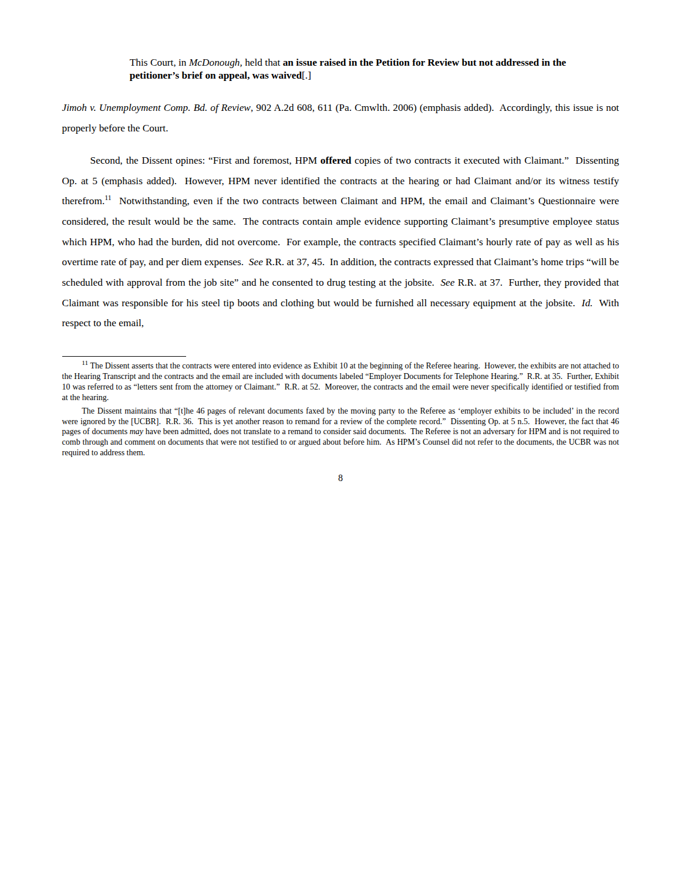This Court, in McDonough, held that an issue raised in the Petition for Review but not addressed in the petitioner’s brief on appeal, was waived[.]
Jimoh v. Unemployment Comp. Bd. of Review, 902 A.2d 608, 611 (Pa. Cmwlth. 2006) (emphasis added). Accordingly, this issue is not properly before the Court.
Second, the Dissent opines: “First and foremost, HPM offered copies of two contracts it executed with Claimant.” Dissenting Op. at 5 (emphasis added). However, HPM never identified the contracts at the hearing or had Claimant and/or its witness testify therefrom.11 Notwithstanding, even if the two contracts between Claimant and HPM, the email and Claimant’s Questionnaire were considered, the result would be the same. The contracts contain ample evidence supporting Claimant’s presumptive employee status which HPM, who had the burden, did not overcome. For example, the contracts specified Claimant’s hourly rate of pay as well as his overtime rate of pay, and per diem expenses. See R.R. at 37, 45. In addition, the contracts expressed that Claimant’s home trips “will be scheduled with approval from the job site” and he consented to drug testing at the jobsite. See R.R. at 37. Further, they provided that Claimant was responsible for his steel tip boots and clothing but would be furnished all necessary equipment at the jobsite. Id. With respect to the email,
11 The Dissent asserts that the contracts were entered into evidence as Exhibit 10 at the beginning of the Referee hearing. However, the exhibits are not attached to the Hearing Transcript and the contracts and the email are included with documents labeled “Employer Documents for Telephone Hearing.” R.R. at 35. Further, Exhibit 10 was referred to as “letters sent from the attorney or Claimant.” R.R. at 52. Moreover, the contracts and the email were never specifically identified or testified from at the hearing.
The Dissent maintains that “[t]he 46 pages of relevant documents faxed by the moving party to the Referee as ‘employer exhibits to be included’ in the record were ignored by the [UCBR]. R.R. 36. This is yet another reason to remand for a review of the complete record.” Dissenting Op. at 5 n.5. However, the fact that 46 pages of documents may have been admitted, does not translate to a remand to consider said documents. The Referee is not an adversary for HPM and is not required to comb through and comment on documents that were not testified to or argued about before him. As HPM’s Counsel did not refer to the documents, the UCBR was not required to address them.
8